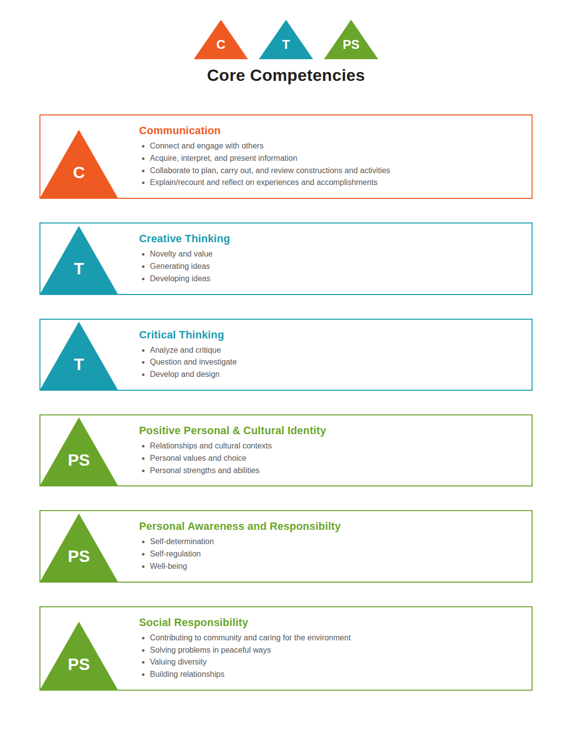C
T
PS
Core Competencies
C
Communication
Connect and engage with others
Acquire, interpret, and present information
Collaborate to plan, carry out, and review constructions and activities
Explain/recount and reflect on experiences and accomplishments
T
Creative Thinking
Novelty and value
Generating ideas
Developing ideas
T
Critical Thinking
Analyze and critique
Question and investigate
Develop and design
PS
Positive Personal & Cultural Identity
Relationships and cultural contexts
Personal values and choice
Personal strengths and abilities
PS
Personal Awareness and Responsibilty
Self-determination
Self-regulation
Well-being
PS
Social Responsibility
Contributing to community and caring for the environment
Solving problems in peaceful ways
Valuing diversity
Building relationships